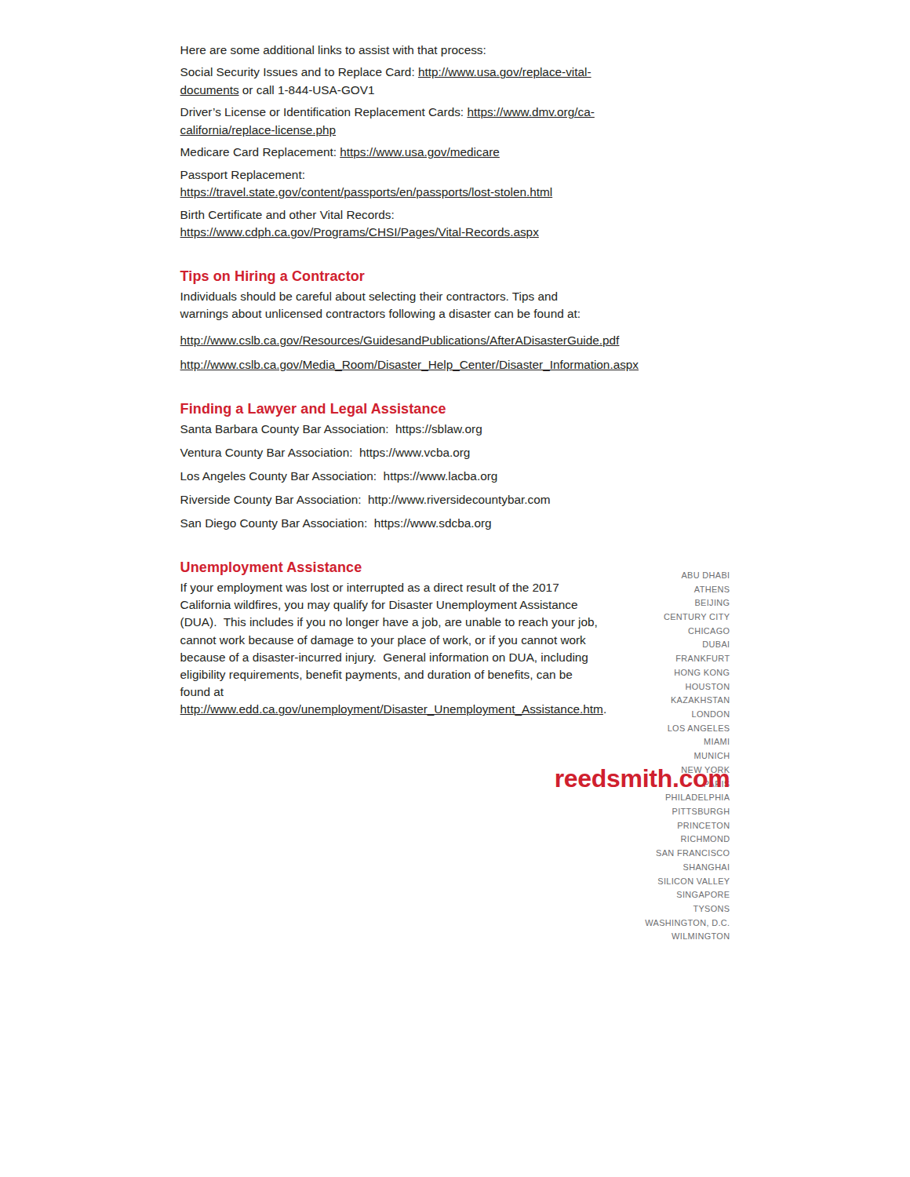Here are some additional links to assist with that process:
Social Security Issues and to Replace Card: http://www.usa.gov/replace-vital-documents or call 1-844-USA-GOV1
Driver’s License or Identification Replacement Cards: https://www.dmv.org/ca-california/replace-license.php
Medicare Card Replacement: https://www.usa.gov/medicare
Passport Replacement: https://travel.state.gov/content/passports/en/passports/lost-stolen.html
Birth Certificate and other Vital Records: https://www.cdph.ca.gov/Programs/CHSI/Pages/Vital-Records.aspx
Tips on Hiring a Contractor
Individuals should be careful about selecting their contractors. Tips and warnings about unlicensed contractors following a disaster can be found at:
http://www.cslb.ca.gov/Resources/GuidesandPublications/AfterADisasterGuide.pdf
http://www.cslb.ca.gov/Media_Room/Disaster_Help_Center/Disaster_Information.aspx
Finding a Lawyer and Legal Assistance
Santa Barbara County Bar Association: https://sblaw.org
Ventura County Bar Association: https://www.vcba.org
Los Angeles County Bar Association: https://www.lacba.org
Riverside County Bar Association: http://www.riversidecountybar.com
San Diego County Bar Association: https://www.sdcba.org
Unemployment Assistance
If your employment was lost or interrupted as a direct result of the 2017 California wildfires, you may qualify for Disaster Unemployment Assistance (DUA). This includes if you no longer have a job, are unable to reach your job, cannot work because of damage to your place of work, or if you cannot work because of a disaster-incurred injury. General information on DUA, including eligibility requirements, benefit payments, and duration of benefits, can be found at http://www.edd.ca.gov/unemployment/Disaster_Unemployment_Assistance.htm.
ABU DHABI
ATHENS
BEIJING
CENTURY CITY
CHICAGO
DUBAI
FRANKFURT
HONG KONG
HOUSTON
KAZAKHSTAN
LONDON
LOS ANGELES
MIAMI
MUNICH
NEW YORK
PARIS
PHILADELPHIA
PITTSBURGH
PRINCETON
RICHMOND
SAN FRANCISCO
SHANGHAI
SILICON VALLEY
SINGAPORE
TYSONS
WASHINGTON, D.C.
WILMINGTON
reedsmith.com